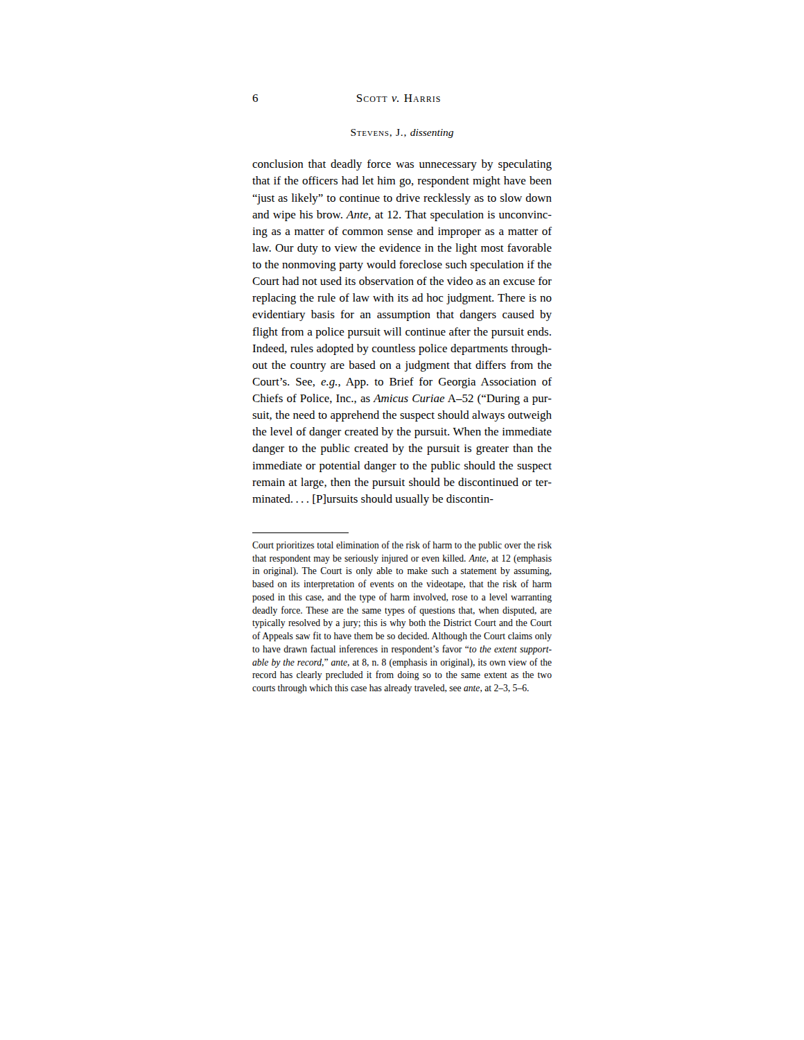6 Scott v. Harris
Stevens, J., dissenting
conclusion that deadly force was unnecessary by speculating that if the officers had let him go, respondent might have been “just as likely” to continue to drive recklessly as to slow down and wipe his brow. Ante, at 12. That speculation is unconvincing as a matter of common sense and improper as a matter of law. Our duty to view the evidence in the light most favorable to the nonmoving party would foreclose such speculation if the Court had not used its observation of the video as an excuse for replacing the rule of law with its ad hoc judgment. There is no evidentiary basis for an assumption that dangers caused by flight from a police pursuit will continue after the pursuit ends. Indeed, rules adopted by countless police departments throughout the country are based on a judgment that differs from the Court’s. See, e.g., App. to Brief for Georgia Association of Chiefs of Police, Inc., as Amicus Curiae A–52 (“During a pursuit, the need to apprehend the suspect should always outweigh the level of danger created by the pursuit. When the immediate danger to the public created by the pursuit is greater than the immediate or potential danger to the public should the suspect remain at large, then the pursuit should be discontinued or terminated. . . . [P]ursuits should usually be discontin-
Court prioritizes total elimination of the risk of harm to the public over the risk that respondent may be seriously injured or even killed. Ante, at 12 (emphasis in original). The Court is only able to make such a statement by assuming, based on its interpretation of events on the videotape, that the risk of harm posed in this case, and the type of harm involved, rose to a level warranting deadly force. These are the same types of questions that, when disputed, are typically resolved by a jury; this is why both the District Court and the Court of Appeals saw fit to have them be so decided. Although the Court claims only to have drawn factual inferences in respondent’s favor “to the extent supportable by the record,” ante, at 8, n. 8 (emphasis in original), its own view of the record has clearly precluded it from doing so to the same extent as the two courts through which this case has already traveled, see ante, at 2–3, 5–6.